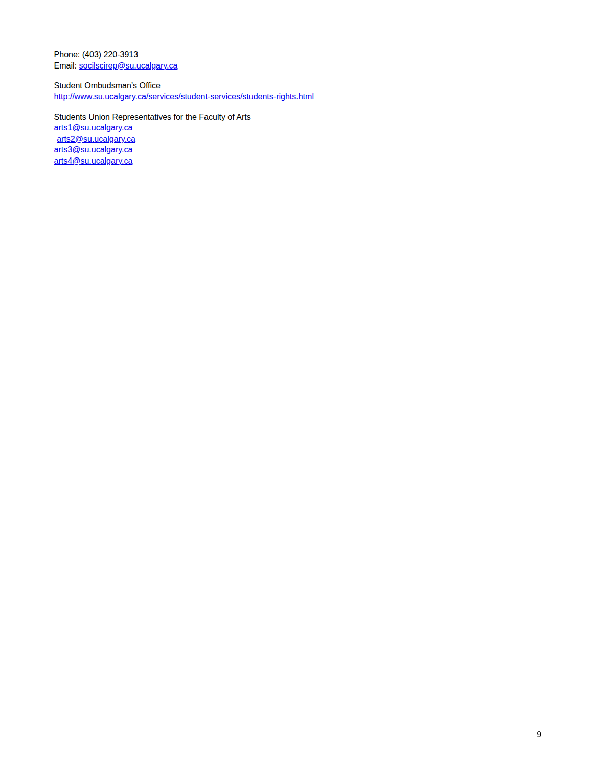Phone: (403) 220-3913
Email: socilscirep@su.ucalgary.ca
Student Ombudsman’s Office
http://www.su.ucalgary.ca/services/student-services/students-rights.html
Students Union Representatives for the Faculty of Arts
arts1@su.ucalgary.ca
arts2@su.ucalgary.ca
arts3@su.ucalgary.ca
arts4@su.ucalgary.ca
9